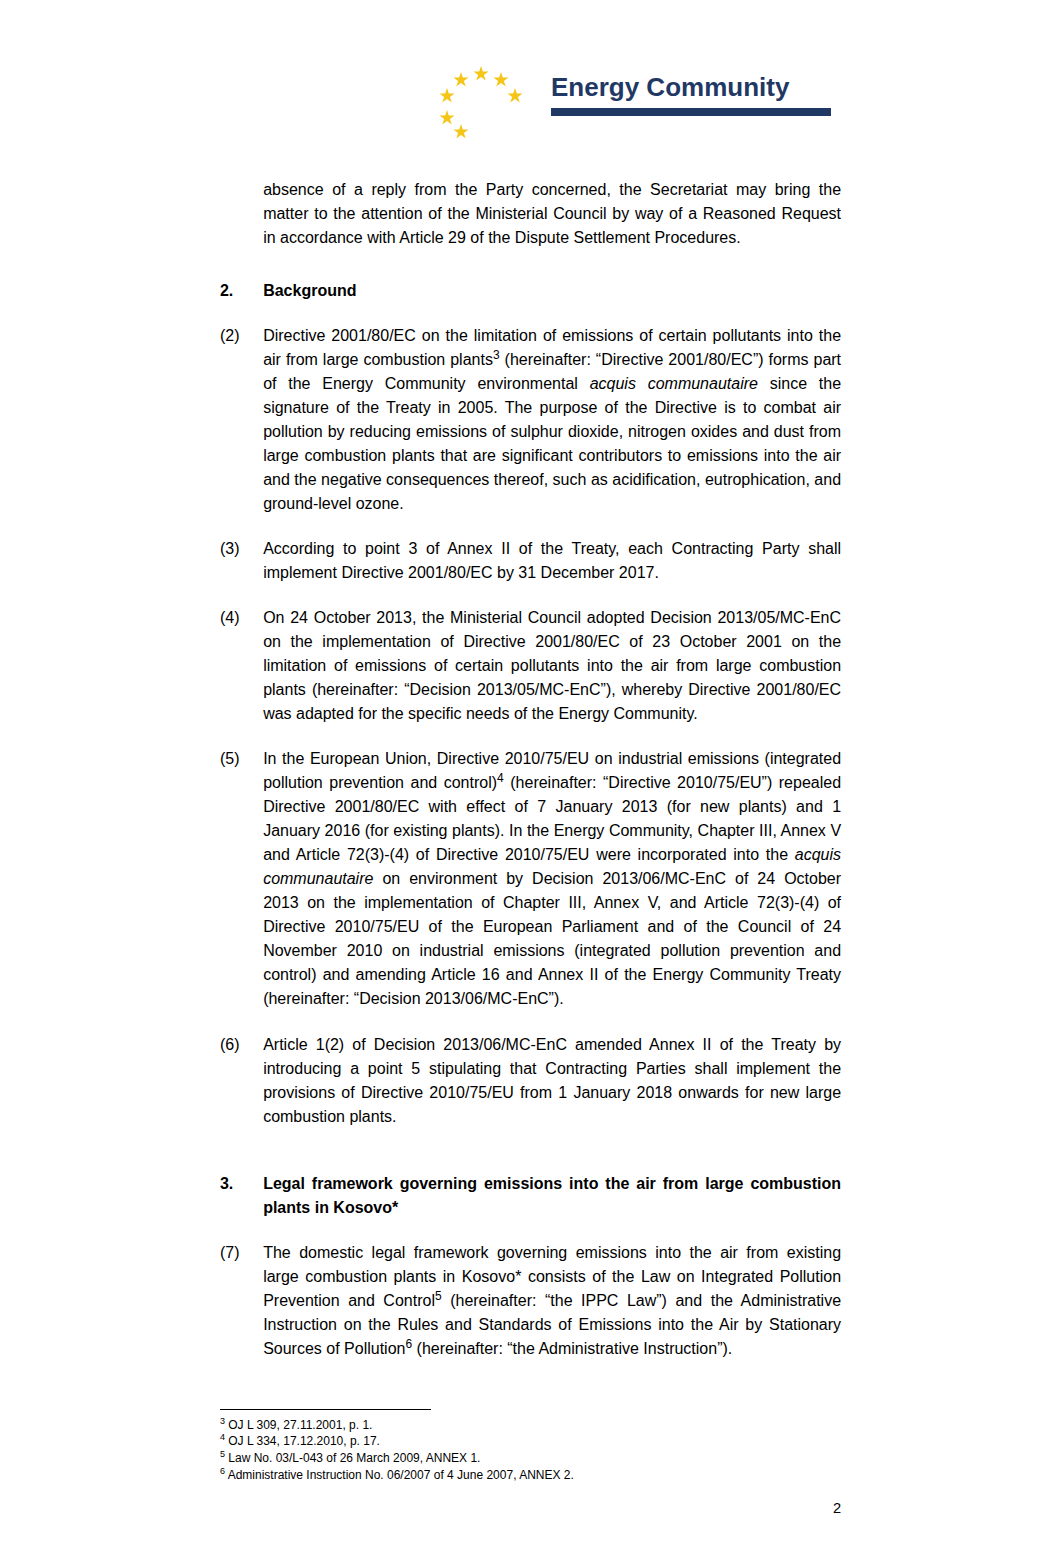Energy Community
absence of a reply from the Party concerned, the Secretariat may bring the matter to the attention of the Ministerial Council by way of a Reasoned Request in accordance with Article 29 of the Dispute Settlement Procedures.
2.
Background
(2)
Directive 2001/80/EC on the limitation of emissions of certain pollutants into the air from large combustion plants3 (hereinafter: “Directive 2001/80/EC”) forms part of the Energy Community environmental acquis communautaire since the signature of the Treaty in 2005. The purpose of the Directive is to combat air pollution by reducing emissions of sulphur dioxide, nitrogen oxides and dust from large combustion plants that are significant contributors to emissions into the air and the negative consequences thereof, such as acidification, eutrophication, and ground-level ozone.
(3)
According to point 3 of Annex II of the Treaty, each Contracting Party shall implement Directive 2001/80/EC by 31 December 2017.
(4)
On 24 October 2013, the Ministerial Council adopted Decision 2013/05/MC-EnC on the implementation of Directive 2001/80/EC of 23 October 2001 on the limitation of emissions of certain pollutants into the air from large combustion plants (hereinafter: “Decision 2013/05/MC-EnC”), whereby Directive 2001/80/EC was adapted for the specific needs of the Energy Community.
(5)
In the European Union, Directive 2010/75/EU on industrial emissions (integrated pollution prevention and control)4 (hereinafter: “Directive 2010/75/EU”) repealed Directive 2001/80/EC with effect of 7 January 2013 (for new plants) and 1 January 2016 (for existing plants). In the Energy Community, Chapter III, Annex V and Article 72(3)-(4) of Directive 2010/75/EU were incorporated into the acquis communautaire on environment by Decision 2013/06/MC-EnC of 24 October 2013 on the implementation of Chapter III, Annex V, and Article 72(3)-(4) of Directive 2010/75/EU of the European Parliament and of the Council of 24 November 2010 on industrial emissions (integrated pollution prevention and control) and amending Article 16 and Annex II of the Energy Community Treaty (hereinafter: “Decision 2013/06/MC-EnC”).
(6)
Article 1(2) of Decision 2013/06/MC-EnC amended Annex II of the Treaty by introducing a point 5 stipulating that Contracting Parties shall implement the provisions of Directive 2010/75/EU from 1 January 2018 onwards for new large combustion plants.
3.
Legal framework governing emissions into the air from large combustion plants in Kosovo*
(7)
The domestic legal framework governing emissions into the air from existing large combustion plants in Kosovo* consists of the Law on Integrated Pollution Prevention and Control5 (hereinafter: “the IPPC Law”) and the Administrative Instruction on the Rules and Standards of Emissions into the Air by Stationary Sources of Pollution6 (hereinafter: “the Administrative Instruction”).
3 OJ L 309, 27.11.2001, p. 1.
4 OJ L 334, 17.12.2010, p. 17.
5 Law No. 03/L-043 of 26 March 2009, ANNEX 1.
6 Administrative Instruction No. 06/2007 of 4 June 2007, ANNEX 2.
2